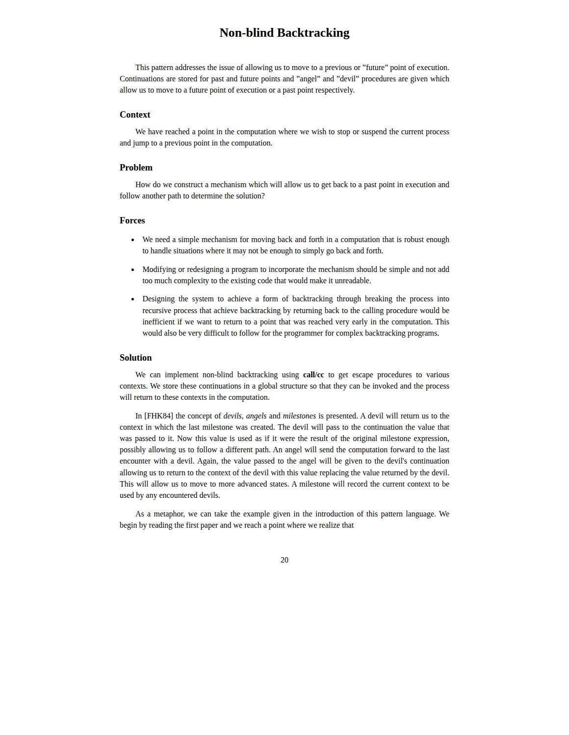Non-blind Backtracking
This pattern addresses the issue of allowing us to move to a previous or ”future” point of execution. Continuations are stored for past and future points and ”angel” and ”devil” procedures are given which allow us to move to a future point of execution or a past point respectively.
Context
We have reached a point in the computation where we wish to stop or suspend the current process and jump to a previous point in the computation.
Problem
How do we construct a mechanism which will allow us to get back to a past point in execution and follow another path to determine the solution?
Forces
We need a simple mechanism for moving back and forth in a computation that is robust enough to handle situations where it may not be enough to simply go back and forth.
Modifying or redesigning a program to incorporate the mechanism should be simple and not add too much complexity to the existing code that would make it unreadable.
Designing the system to achieve a form of backtracking through breaking the process into recursive process that achieve backtracking by returning back to the calling procedure would be inefficient if we want to return to a point that was reached very early in the computation. This would also be very difficult to follow for the programmer for complex backtracking programs.
Solution
We can implement non-blind backtracking using call/cc to get escape procedures to various contexts. We store these continuations in a global structure so that they can be invoked and the process will return to these contexts in the computation.
In [FHK84] the concept of devils, angels and milestones is presented. A devil will return us to the context in which the last milestone was created. The devil will pass to the continuation the value that was passed to it. Now this value is used as if it were the result of the original milestone expression, possibly allowing us to follow a different path. An angel will send the computation forward to the last encounter with a devil. Again, the value passed to the angel will be given to the devil's continuation allowing us to return to the context of the devil with this value replacing the value returned by the devil. This will allow us to move to more advanced states. A milestone will record the current context to be used by any encountered devils.
As a metaphor, we can take the example given in the introduction of this pattern language. We begin by reading the first paper and we reach a point where we realize that
20